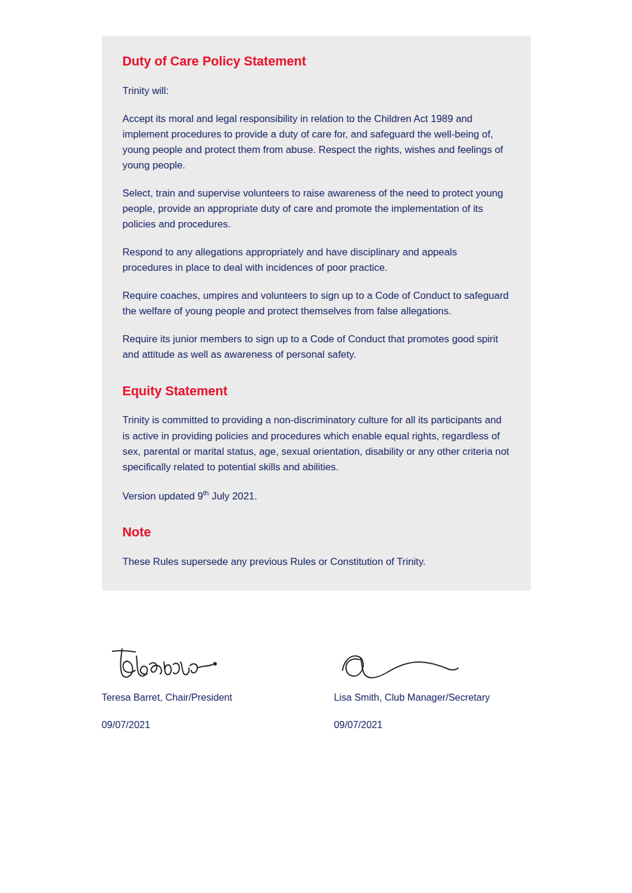Duty of Care Policy Statement
Trinity will:
Accept its moral and legal responsibility in relation to the Children Act 1989 and implement procedures to provide a duty of care for, and safeguard the well-being of, young people and protect them from abuse. Respect the rights, wishes and feelings of young people.
Select, train and supervise volunteers to raise awareness of the need to protect young people, provide an appropriate duty of care and promote the implementation of its policies and procedures.
Respond to any allegations appropriately and have disciplinary and appeals procedures in place to deal with incidences of poor practice.
Require coaches, umpires and volunteers to sign up to a Code of Conduct to safeguard the welfare of young people and protect themselves from false allegations.
Require its junior members to sign up to a Code of Conduct that promotes good spirit and attitude as well as awareness of personal safety.
Equity Statement
Trinity is committed to providing a non-discriminatory culture for all its participants and is active in providing policies and procedures which enable equal rights, regardless of sex, parental or marital status, age, sexual orientation, disability or any other criteria not specifically related to potential skills and abilities.
Version updated 9th July 2021.
Note
These Rules supersede any previous Rules or Constitution of Trinity.
Teresa Barret, Chair/President
09/07/2021
Lisa Smith, Club Manager/Secretary
09/07/2021